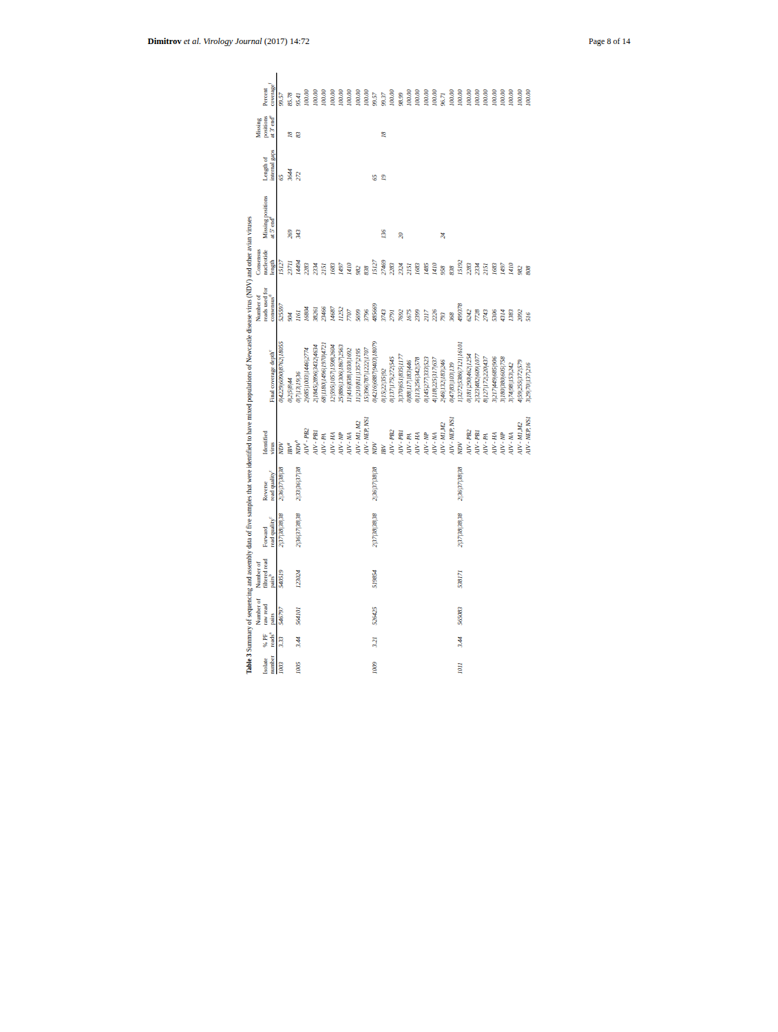Dimitrov et al. Virology Journal (2017) 14:72
Page 8 of 14
Table 3 Summary of sequencing and assembly data of five samples that were identified to have mixed populations of Newcastle disease virus (NDV) and other avian viruses
| Isolate number | % PF reads a | Number of raw read pairs | Number of filtered read pairs b | Forward read quality c | Reverse read quality c | Identified virus | Final coverage depth c | Number of reads used for consensus d | Consensus nucleotide length | Missing positions at 5' end e | Length of internal gaps | Missing positions at 3' end e | Percent coverage f |
| --- | --- | --- | --- | --- | --- | --- | --- | --- | --- | --- | --- | --- | --- |
| 1003 | 3.33 | 546797 | 540519 | 2/37/38/38/38 | 2/36/37/38/38 | NDV | 0/4229/6090/8762/18055 | 525597 | 15127 | | 65 | | 99.57 |
| | | | | | | IBV g | 0/2/5/8/44 | 904 | 23711 | 269 | 3644 | 18 | 85.78 |
| 1005 | 3.44 | 564101 | 123024 | 2/36/37/38/38 | 2/33/36/37/38 | NDV h | 0/7/13/19/36 | 1161 | 14494 | 343 | 272 | 83 | 95.41 |
| | | | | | | AIV i - PB2 | 2/685/1003/1446/2774 | 16804 | 2283 | | | | 100.00 |
| | | | | | | AIV - PB1 | 2/1845/2896/3432/4634 | 38261 | 2334 | | | | 100.00 |
| | | | | | | AIV - PA | 68/1180/1496/1970/4721 | 23466 | 2151 | | | | 100.00 |
| | | | | | | AIV - HA | 12/595/1057/1598/2604 | 14687 | 1683 | | | | 100.00 |
| | | | | | | AIV - NP | 25/886/1306/1867/2563 | 11252 | 1497 | | | | 100.00 |
| | | | | | | AIV - NA | 11/416/838/1030/1692 | 7707 | 1410 | | | | 100.00 |
| | | | | | | AIV - M1, M2 | 11/210/811/1357/2195 | 5699 | 982 | | | | 100.00 |
| | | | | | | AIV - NEP, NS1 | 15/396/787/1222/1707 | 3796 | 838 | | | | 100.00 |
| 1009 | 3.21 | 526425 | 519854 | 2/37/38/38/38 | 2/36/37/38/38 | NDV | 0/4216/6887/9403/18079 | 485669 | 15127 | | 65 | | 99.57 |
| | | | | | | IBV | 0/15/22/35/92 | 3743 | 27469 | 136 | 19 | 18 | 99.37 |
| | | | | | | AIV - PB2 | 0/137/175/272/545 | 2791 | 2283 | | | | 100.00 |
| | | | | | | AIV - PB1 | 3/370/651/835/1177 | 7692 | 2324 | 20 | | | 98.99 |
| | | | | | | AIV - PA | 0/88/117/183/446 | 1675 | 2151 | | | | 100.00 |
| | | | | | | AIV - HA | 0/113/256/342/578 | 2399 | 1683 | | | | 100.00 |
| | | | | | | AIV - NP | 0/145/277/333/523 | 2117 | 1485 | | | | 100.00 |
| | | | | | | AIV - NA | 4/118/225/317/637 | 2226 | 1410 | | | | 100.00 |
| | | | | | | AIV - M1,M2 | 2/46/132/183/246 | 793 | 958 | 24 | | | 96.71 |
| | | | | | | AIV - NEP, NS1 | 0/47/83/103/139 | 368 | 838 | | | | 100.00 |
| 1011 | 3.44 | 565083 | 538171 | 2/37/38/38/38 | 2/36/37/38/38 | NDV | 1/3272/5386/7121/16101 | 499378 | 15192 | | | | 100.00 |
| | | | | | | AIV - PB2 | 0/181/290/462/1254 | 6242 | 2283 | | | | 100.00 |
| | | | | | | AIV - PB1 | 2/323/482/609/1077 | 7728 | 2334 | | | | 100.00 |
| | | | | | | AIV - PA | 8/127/172/220/437 | 2743 | 2151 | | | | 100.00 |
| | | | | | | AIV - HA | 3/217/449/685/906 | 5306 | 1683 | | | | 100.00 |
| | | | | | | AIV - NP | 3/180/380/605/758 | 4314 | 1497 | | | | 100.00 |
| | | | | | | AIV - NA | 3/74/98/153/242 | 1383 | 1410 | | | | 100.00 |
| | | | | | | AIV - M1,M2 | 4/59/255/372/579 | 2092 | 982 | | | | 100.00 |
| | | | | | | AIV - NEP, NS1 | 3/29/70/137/216 | 516 | 808 | | | | 100.00 |